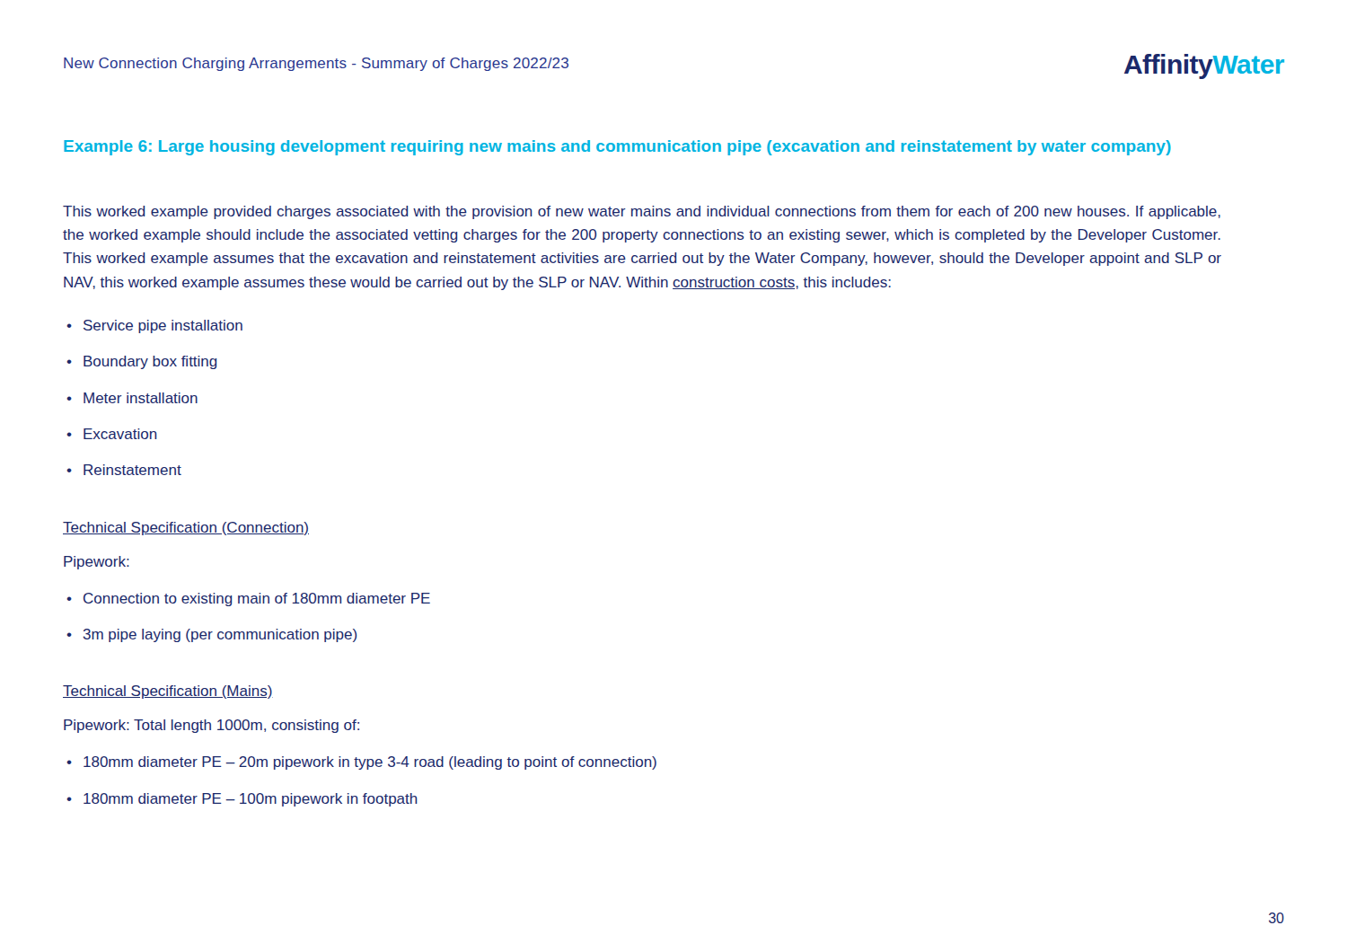New Connection Charging Arrangements - Summary of Charges 2022/23
Affinity Water
Example 6: Large housing development requiring new mains and communication pipe (excavation and reinstatement by water company)
This worked example provided charges associated with the provision of new water mains and individual connections from them for each of 200 new houses. If applicable, the worked example should include the associated vetting charges for the 200 property connections to an existing sewer, which is completed by the Developer Customer. This worked example assumes that the excavation and reinstatement activities are carried out by the Water Company, however, should the Developer appoint and SLP or NAV, this worked example assumes these would be carried out by the SLP or NAV. Within construction costs, this includes:
Service pipe installation
Boundary box fitting
Meter installation
Excavation
Reinstatement
Technical Specification (Connection)
Pipework:
Connection to existing main of 180mm diameter PE
3m pipe laying (per communication pipe)
Technical Specification (Mains)
Pipework: Total length 1000m, consisting of:
180mm diameter PE – 20m pipework in type 3-4 road (leading to point of connection)
180mm diameter PE – 100m pipework in footpath
30